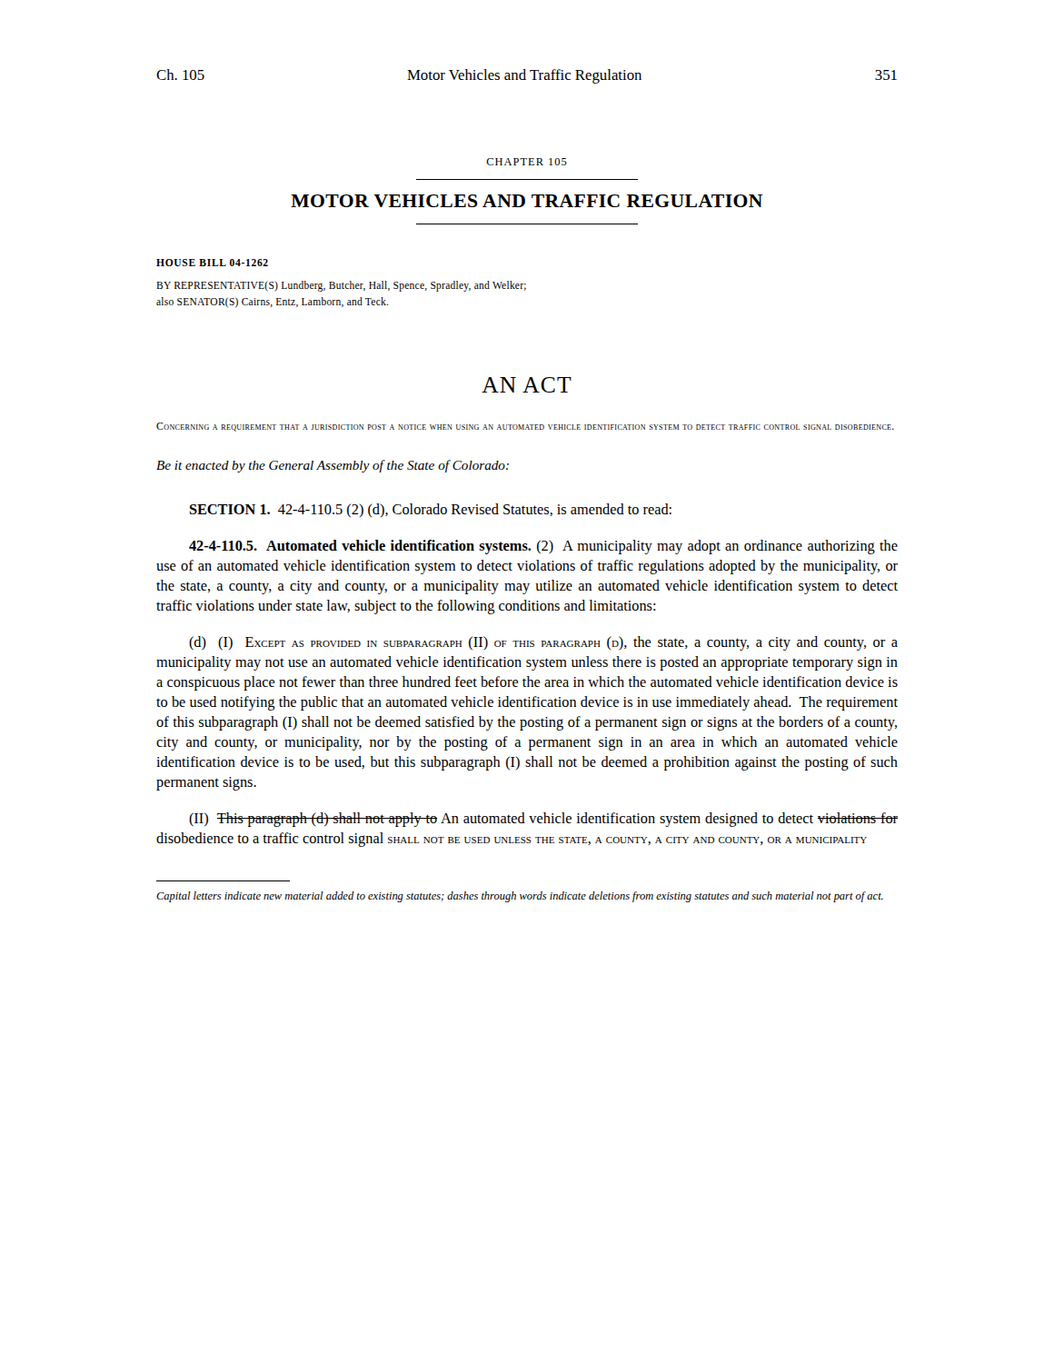Ch. 105 Motor Vehicles and Traffic Regulation 351
CHAPTER 105
MOTOR VEHICLES AND TRAFFIC REGULATION
HOUSE BILL 04-1262
BY REPRESENTATIVE(S) Lundberg, Butcher, Hall, Spence, Spradley, and Welker;
also SENATOR(S) Cairns, Entz, Lamborn, and Teck.
AN ACT
Concerning a requirement that a jurisdiction post a notice when using an automated vehicle identification system to detect traffic control signal disobedience.
Be it enacted by the General Assembly of the State of Colorado:
SECTION 1. 42-4-110.5 (2) (d), Colorado Revised Statutes, is amended to read:
42-4-110.5. Automated vehicle identification systems. (2) A municipality may adopt an ordinance authorizing the use of an automated vehicle identification system to detect violations of traffic regulations adopted by the municipality, or the state, a county, a city and county, or a municipality may utilize an automated vehicle identification system to detect traffic violations under state law, subject to the following conditions and limitations:
(d) (I) Except as provided in subparagraph (II) of this paragraph (d), the state, a county, a city and county, or a municipality may not use an automated vehicle identification system unless there is posted an appropriate temporary sign in a conspicuous place not fewer than three hundred feet before the area in which the automated vehicle identification device is to be used notifying the public that an automated vehicle identification device is in use immediately ahead. The requirement of this subparagraph (I) shall not be deemed satisfied by the posting of a permanent sign or signs at the borders of a county, city and county, or municipality, nor by the posting of a permanent sign in an area in which an automated vehicle identification device is to be used, but this subparagraph (I) shall not be deemed a prohibition against the posting of such permanent signs.
(II) This paragraph (d) shall not apply to An automated vehicle identification system designed to detect violations for disobedience to a traffic control signal shall not be used unless the state, a county, a city and county, or a municipality
Capital letters indicate new material added to existing statutes; dashes through words indicate deletions from existing statutes and such material not part of act.